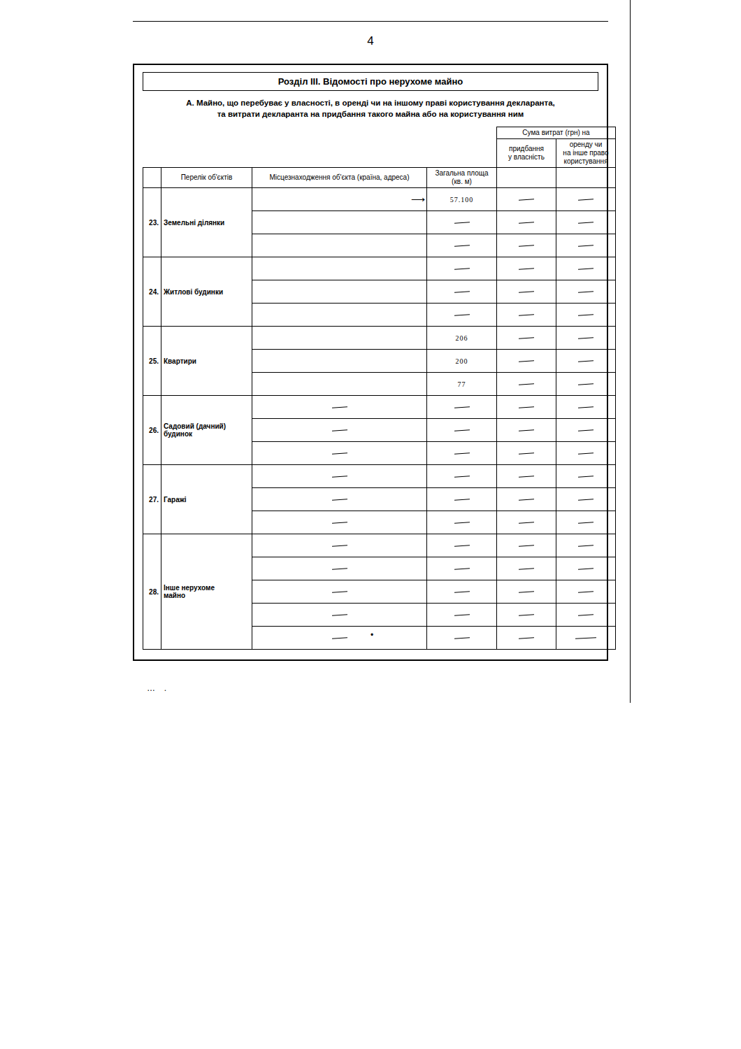4
Розділ III. Відомості про нерухоме майно
А. Майно, що перебуває у власності, в оренді чи на іншому праві користування декларанта,
та витрати декларанта на придбання такого майна або на користування ним
| | | | | Сума витрат (грн) на |
| придбання у власність | оренду чи на інше право користування |
| | Перелік об'єктів | Місцезнаходження об'єкта (країна, адреса) | Загальна площа (кв. м) | | |
| 23. | Земельні ділянки | ⟶ | 57.100 | | |
| 24. | Житлові будинки | | | | |
| 25. | Квартири | | 206 | | |
| | 200 | | |
| | 77 | | |
| 26. | Садовий (дачний) будинок | | | | |
| 27. | Гаражі | | | | |
| 28. | Інше нерухоме майно | | | | |
•
… .